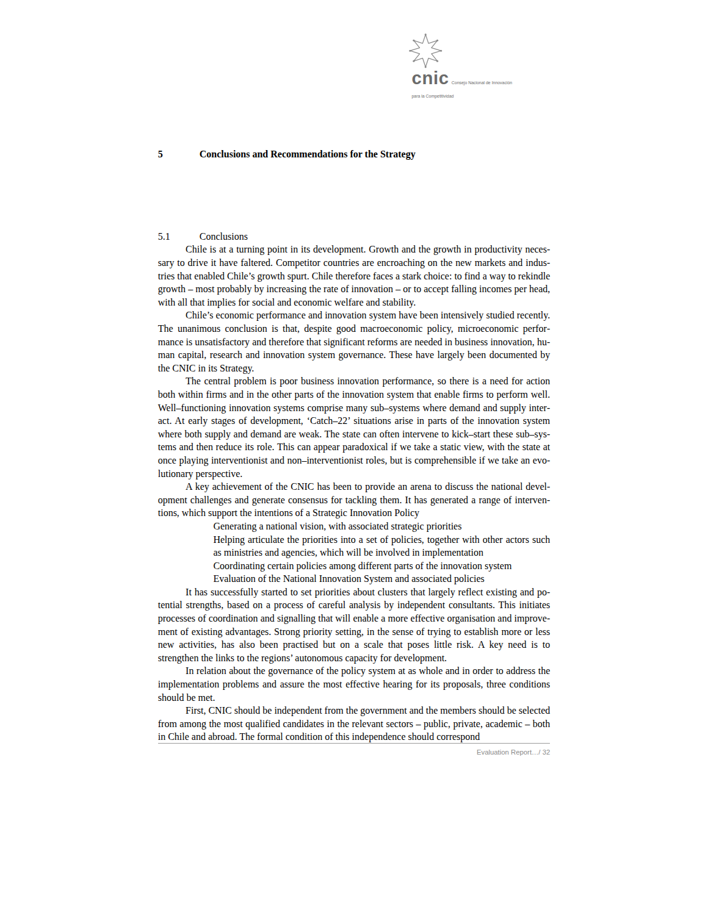cnic Consejo Nacional de Innovación
para la Competitividad
5 Conclusions and Recommendations for the Strategy
5.1 Conclusions
Chile is at a turning point in its development. Growth and the growth in productivity necessary to drive it have faltered. Competitor countries are encroaching on the new markets and industries that enabled Chile’s growth spurt. Chile therefore faces a stark choice: to find a way to rekindle growth – most probably by increasing the rate of innovation – or to accept falling incomes per head, with all that implies for social and economic welfare and stability.
Chile’s economic performance and innovation system have been intensively studied recently. The unanimous conclusion is that, despite good macroeconomic policy, microeconomic performance is unsatisfactory and therefore that significant reforms are needed in business innovation, human capital, research and innovation system governance. These have largely been documented by the CNIC in its Strategy.
The central problem is poor business innovation performance, so there is a need for action both within firms and in the other parts of the innovation system that enable firms to perform well. Well–functioning innovation systems comprise many sub–systems where demand and supply interact. At early stages of development, ‘Catch–22’ situations arise in parts of the innovation system where both supply and demand are weak. The state can often intervene to kick–start these sub–systems and then reduce its role. This can appear paradoxical if we take a static view, with the state at once playing interventionist and non–interventionist roles, but is comprehensible if we take an evolutionary perspective.
A key achievement of the CNIC has been to provide an arena to discuss the national development challenges and generate consensus for tackling them. It has generated a range of interventions, which support the intentions of a Strategic Innovation Policy
Generating a national vision, with associated strategic priorities
Helping articulate the priorities into a set of policies, together with other actors such as ministries and agencies, which will be involved in implementation
Coordinating certain policies among different parts of the innovation system
Evaluation of the National Innovation System and associated policies
It has successfully started to set priorities about clusters that largely reflect existing and potential strengths, based on a process of careful analysis by independent consultants. This initiates processes of coordination and signalling that will enable a more effective organisation and improvement of existing advantages. Strong priority setting, in the sense of trying to establish more or less new activities, has also been practised but on a scale that poses little risk. A key need is to strengthen the links to the regions’ autonomous capacity for development.
In relation about the governance of the policy system at as whole and in order to address the implementation problems and assure the most effective hearing for its proposals, three conditions should be met.
First, CNIC should be independent from the government and the members should be selected from among the most qualified candidates in the relevant sectors – public, private, academic – both in Chile and abroad. The formal condition of this independence should correspond
Evaluation Report…/ 32